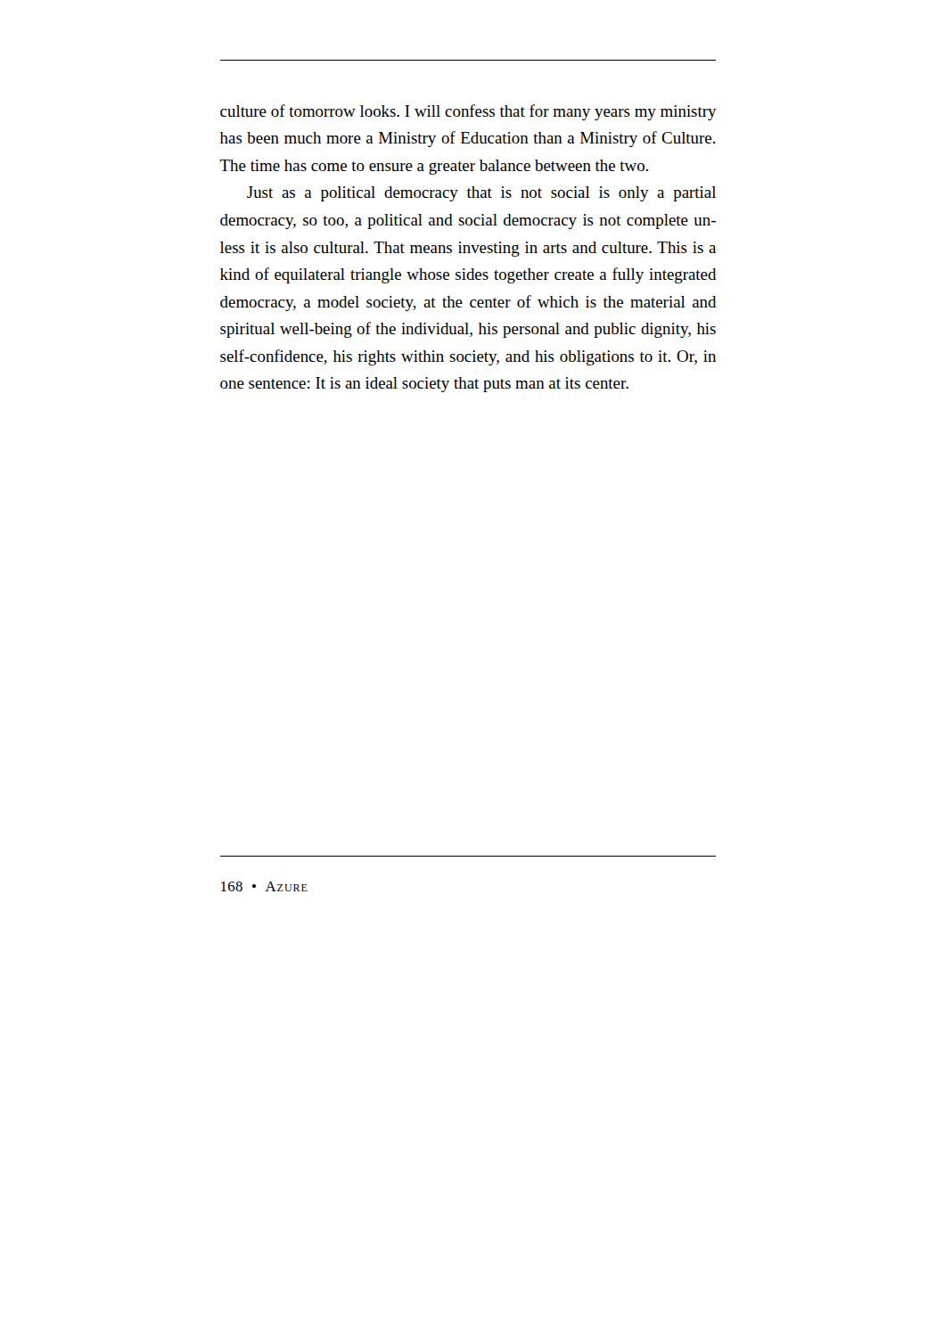culture of tomorrow looks. I will confess that for many years my ministry has been much more a Ministry of Education than a Ministry of Culture. The time has come to ensure a greater balance between the two.
Just as a political democracy that is not social is only a partial democracy, so too, a political and social democracy is not complete unless it is also cultural. That means investing in arts and culture. This is a kind of equilateral triangle whose sides together create a fully integrated democracy, a model society, at the center of which is the material and spiritual well-being of the individual, his personal and public dignity, his self-confidence, his rights within society, and his obligations to it. Or, in one sentence: It is an ideal society that puts man at its center.
168•Azure